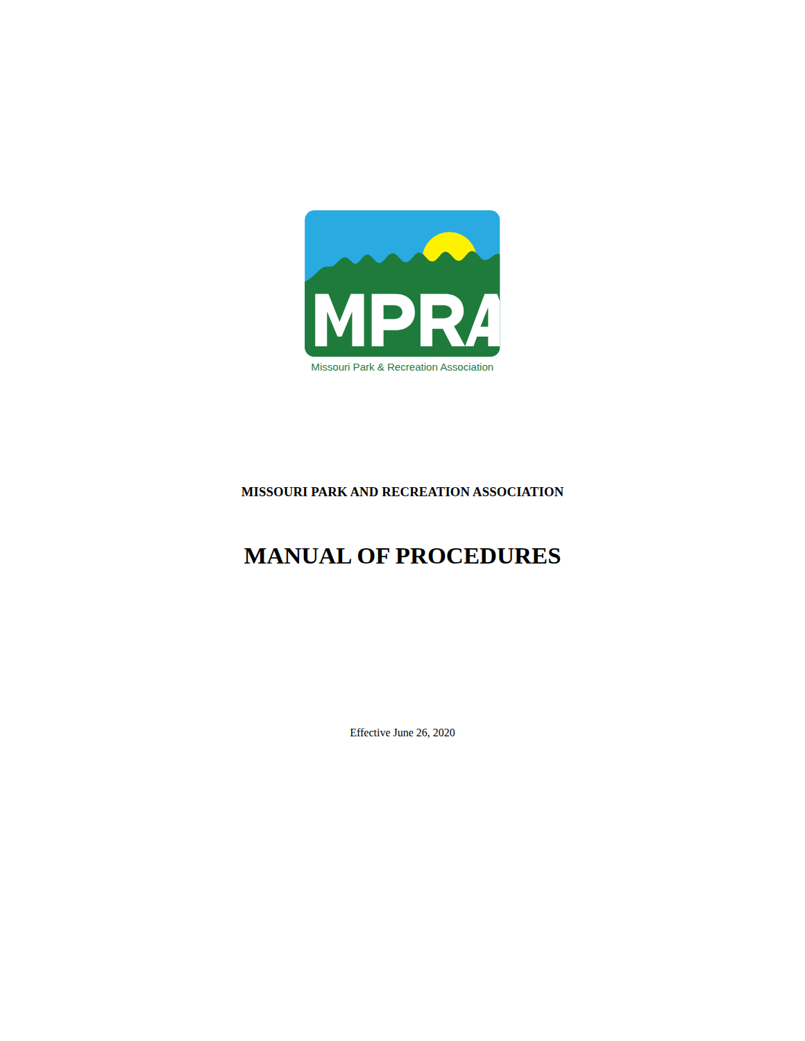Missouri Park & Recreation Association
MISSOURI PARK AND RECREATION ASSOCIATION
MANUAL OF PROCEDURES
Effective June 26, 2020